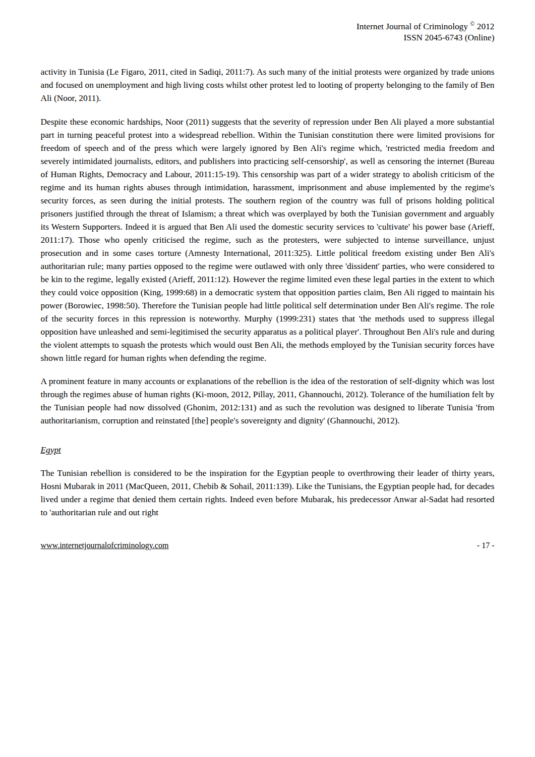Internet Journal of Criminology © 2012
ISSN 2045-6743 (Online)
activity in Tunisia (Le Figaro, 2011, cited in Sadiqi, 2011:7). As such many of the initial protests were organized by trade unions and focused on unemployment and high living costs whilst other protest led to looting of property belonging to the family of Ben Ali (Noor, 2011).
Despite these economic hardships, Noor (2011) suggests that the severity of repression under Ben Ali played a more substantial part in turning peaceful protest into a widespread rebellion. Within the Tunisian constitution there were limited provisions for freedom of speech and of the press which were largely ignored by Ben Ali's regime which, 'restricted media freedom and severely intimidated journalists, editors, and publishers into practicing self-censorship', as well as censoring the internet (Bureau of Human Rights, Democracy and Labour, 2011:15-19). This censorship was part of a wider strategy to abolish criticism of the regime and its human rights abuses through intimidation, harassment, imprisonment and abuse implemented by the regime's security forces, as seen during the initial protests. The southern region of the country was full of prisons holding political prisoners justified through the threat of Islamism; a threat which was overplayed by both the Tunisian government and arguably its Western Supporters. Indeed it is argued that Ben Ali used the domestic security services to 'cultivate' his power base (Arieff, 2011:17). Those who openly criticised the regime, such as the protesters, were subjected to intense surveillance, unjust prosecution and in some cases torture (Amnesty International, 2011:325). Little political freedom existing under Ben Ali's authoritarian rule; many parties opposed to the regime were outlawed with only three 'dissident' parties, who were considered to be kin to the regime, legally existed (Arieff, 2011:12). However the regime limited even these legal parties in the extent to which they could voice opposition (King, 1999:68) in a democratic system that opposition parties claim, Ben Ali rigged to maintain his power (Borowiec, 1998:50). Therefore the Tunisian people had little political self determination under Ben Ali's regime. The role of the security forces in this repression is noteworthy. Murphy (1999:231) states that 'the methods used to suppress illegal opposition have unleashed and semi-legitimised the security apparatus as a political player'. Throughout Ben Ali's rule and during the violent attempts to squash the protests which would oust Ben Ali, the methods employed by the Tunisian security forces have shown little regard for human rights when defending the regime.
A prominent feature in many accounts or explanations of the rebellion is the idea of the restoration of self-dignity which was lost through the regimes abuse of human rights (Ki-moon, 2012, Pillay, 2011, Ghannouchi, 2012). Tolerance of the humiliation felt by the Tunisian people had now dissolved (Ghonim, 2012:131) and as such the revolution was designed to liberate Tunisia 'from authoritarianism, corruption and reinstated [the] people's sovereignty and dignity' (Ghannouchi, 2012).
Egypt
The Tunisian rebellion is considered to be the inspiration for the Egyptian people to overthrowing their leader of thirty years, Hosni Mubarak in 2011 (MacQueen, 2011, Chebib & Sohail, 2011:139). Like the Tunisians, the Egyptian people had, for decades lived under a regime that denied them certain rights. Indeed even before Mubarak, his predecessor Anwar al-Sadat had resorted to 'authoritarian rule and out right
www.internetjournalofcriminology.com - 17 -